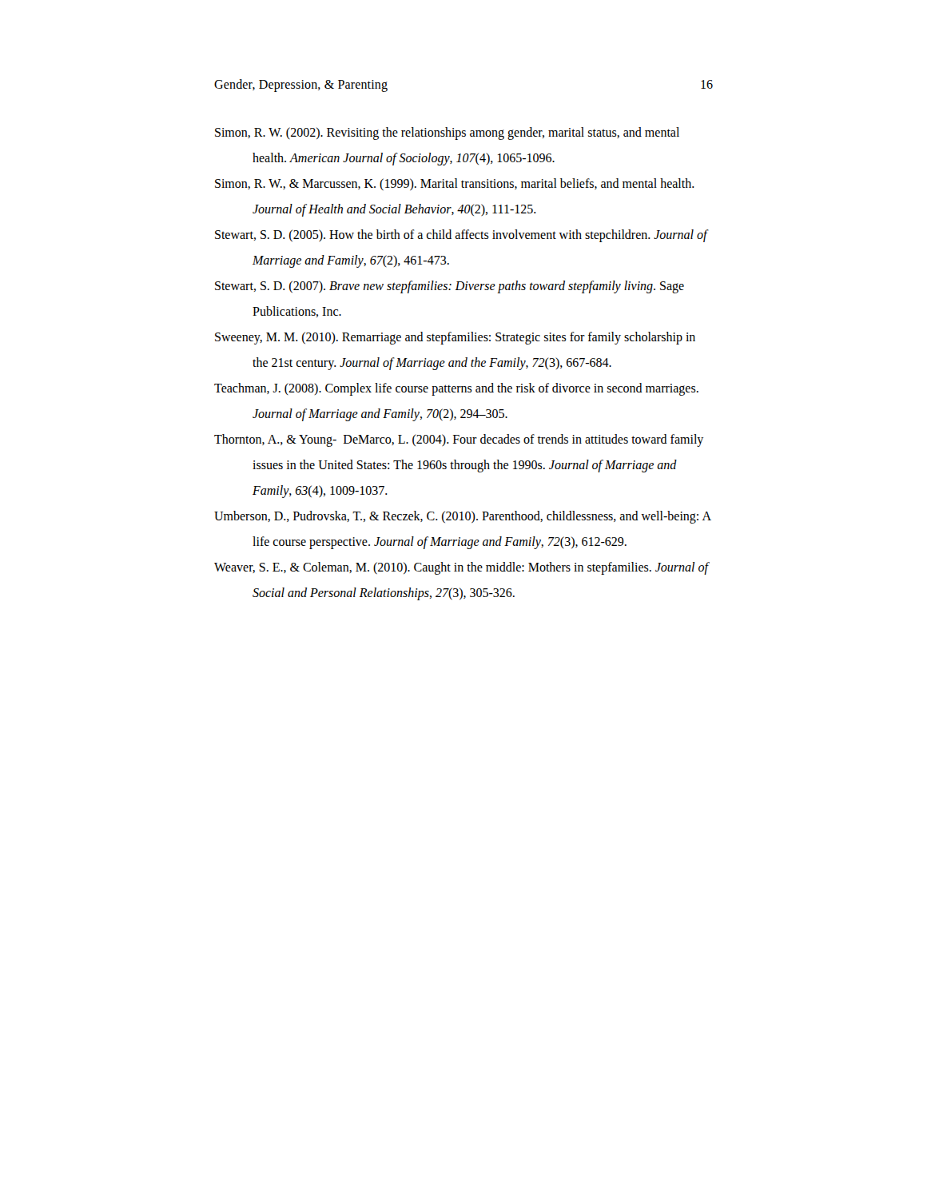Gender, Depression, & Parenting 16
Simon, R. W. (2002). Revisiting the relationships among gender, marital status, and mental health. American Journal of Sociology, 107(4), 1065-1096.
Simon, R. W., & Marcussen, K. (1999). Marital transitions, marital beliefs, and mental health. Journal of Health and Social Behavior, 40(2), 111-125.
Stewart, S. D. (2005). How the birth of a child affects involvement with stepchildren. Journal of Marriage and Family, 67(2), 461-473.
Stewart, S. D. (2007). Brave new stepfamilies: Diverse paths toward stepfamily living. Sage Publications, Inc.
Sweeney, M. M. (2010). Remarriage and stepfamilies: Strategic sites for family scholarship in the 21st century. Journal of Marriage and the Family, 72(3), 667-684.
Teachman, J. (2008). Complex life course patterns and the risk of divorce in second marriages. Journal of Marriage and Family, 70(2), 294–305.
Thornton, A., & Young‐ DeMarco, L. (2004). Four decades of trends in attitudes toward family issues in the United States: The 1960s through the 1990s. Journal of Marriage and Family, 63(4), 1009-1037.
Umberson, D., Pudrovska, T., & Reczek, C. (2010). Parenthood, childlessness, and well‐being: A life course perspective. Journal of Marriage and Family, 72(3), 612-629.
Weaver, S. E., & Coleman, M. (2010). Caught in the middle: Mothers in stepfamilies. Journal of Social and Personal Relationships, 27(3), 305-326.